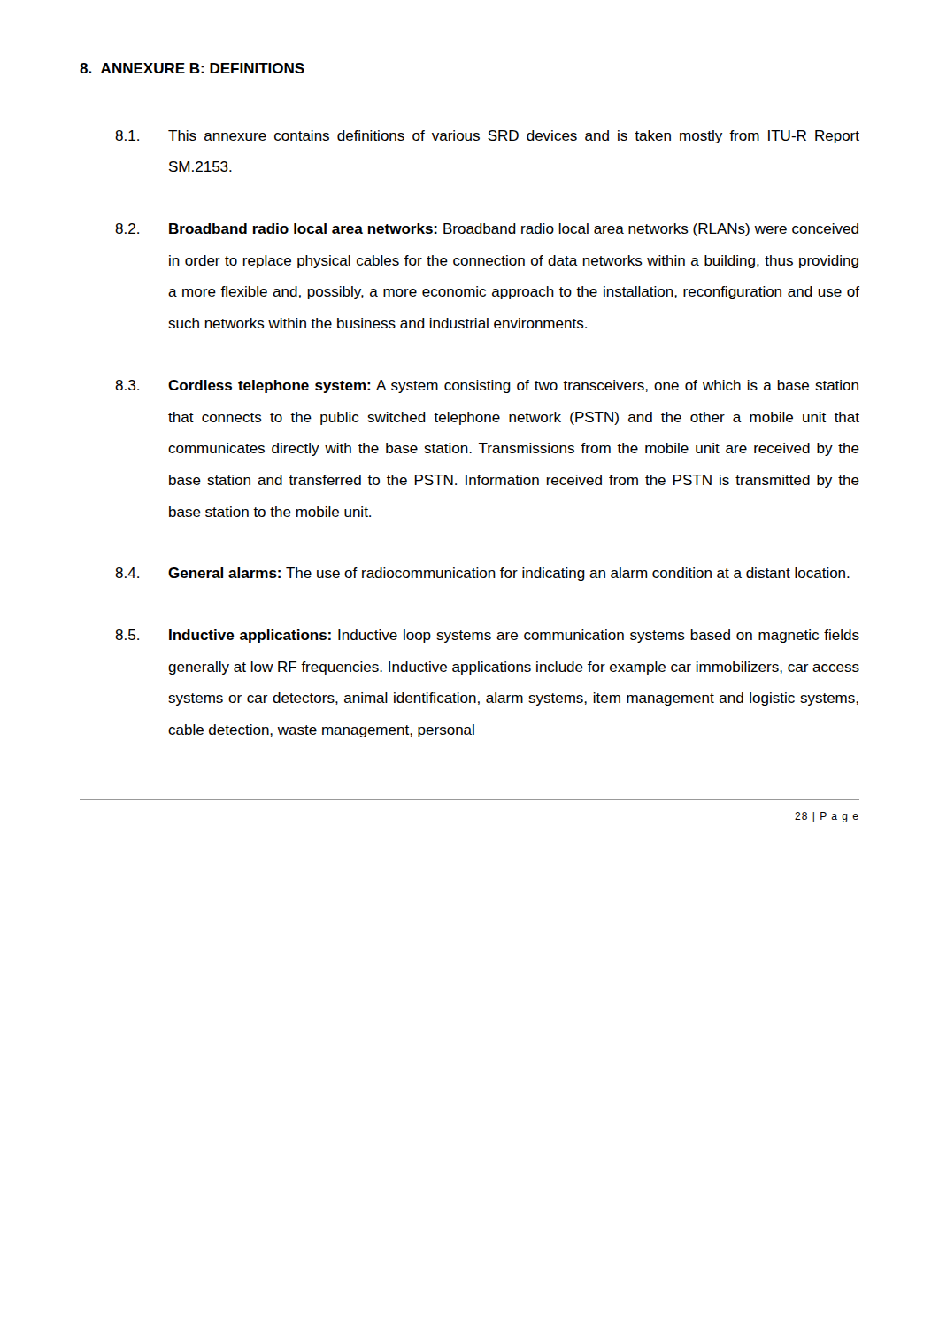8. ANNEXURE B: DEFINITIONS
8.1.
This annexure contains definitions of various SRD devices and is taken mostly from ITU-R Report SM.2153.
8.2.
Broadband radio local area networks: Broadband radio local area networks (RLANs) were conceived in order to replace physical cables for the connection of data networks within a building, thus providing a more flexible and, possibly, a more economic approach to the installation, reconfiguration and use of such networks within the business and industrial environments.
8.3.
Cordless telephone system: A system consisting of two transceivers, one of which is a base station that connects to the public switched telephone network (PSTN) and the other a mobile unit that communicates directly with the base station. Transmissions from the mobile unit are received by the base station and transferred to the PSTN. Information received from the PSTN is transmitted by the base station to the mobile unit.
8.4.
General alarms: The use of radiocommunication for indicating an alarm condition at a distant location.
8.5.
Inductive applications: Inductive loop systems are communication systems based on magnetic fields generally at low RF frequencies. Inductive applications include for example car immobilizers, car access systems or car detectors, animal identification, alarm systems, item management and logistic systems, cable detection, waste management, personal
28 | P a g e